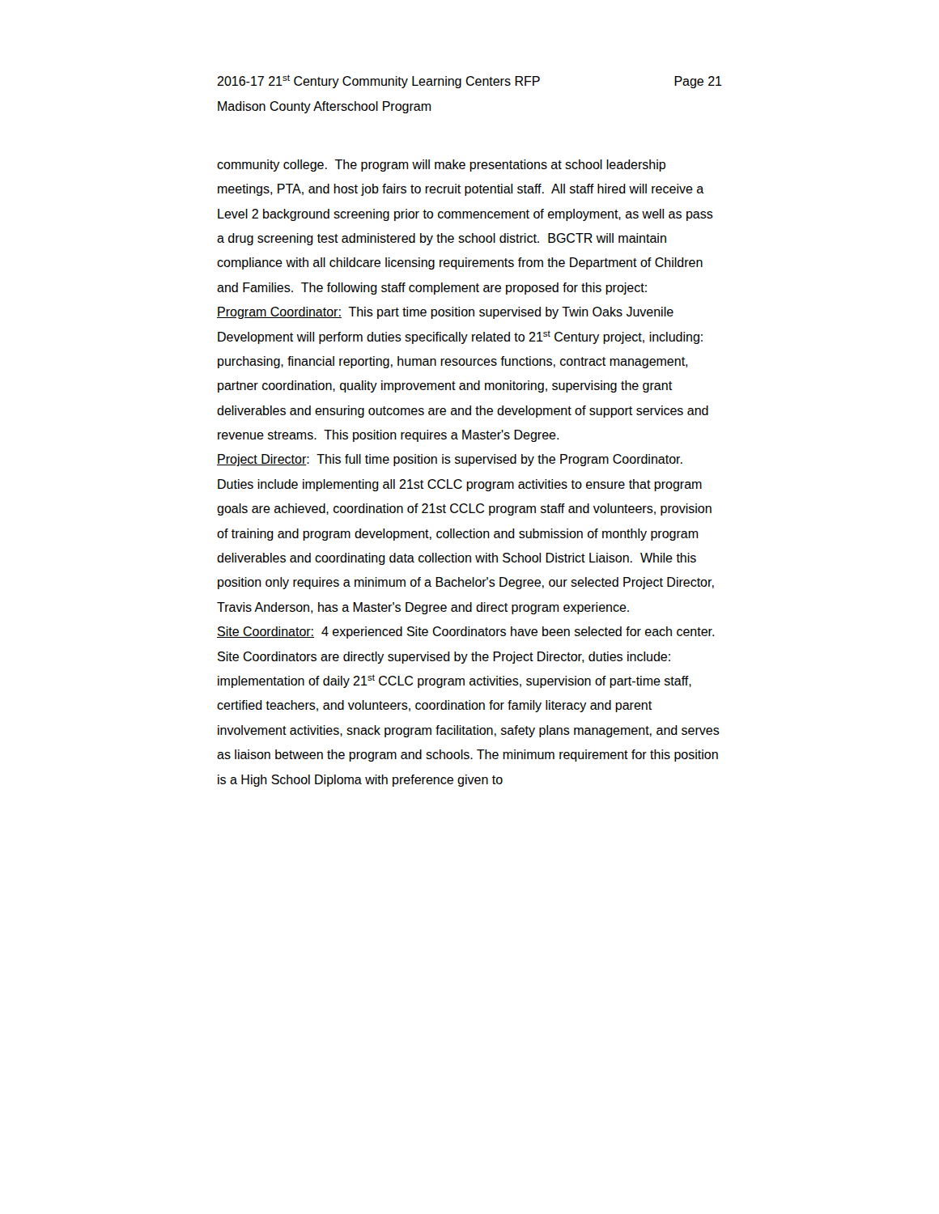2016-17 21st Century Community Learning Centers RFP Madison County Afterschool Program
Page 21
community college. The program will make presentations at school leadership meetings, PTA, and host job fairs to recruit potential staff. All staff hired will receive a Level 2 background screening prior to commencement of employment, as well as pass a drug screening test administered by the school district. BGCTR will maintain compliance with all childcare licensing requirements from the Department of Children and Families. The following staff complement are proposed for this project:
Program Coordinator: This part time position supervised by Twin Oaks Juvenile Development will perform duties specifically related to 21st Century project, including: purchasing, financial reporting, human resources functions, contract management, partner coordination, quality improvement and monitoring, supervising the grant deliverables and ensuring outcomes are and the development of support services and revenue streams. This position requires a Master's Degree.
Project Director: This full time position is supervised by the Program Coordinator. Duties include implementing all 21st CCLC program activities to ensure that program goals are achieved, coordination of 21st CCLC program staff and volunteers, provision of training and program development, collection and submission of monthly program deliverables and coordinating data collection with School District Liaison. While this position only requires a minimum of a Bachelor's Degree, our selected Project Director, Travis Anderson, has a Master's Degree and direct program experience.
Site Coordinator: 4 experienced Site Coordinators have been selected for each center. Site Coordinators are directly supervised by the Project Director, duties include: implementation of daily 21st CCLC program activities, supervision of part-time staff, certified teachers, and volunteers, coordination for family literacy and parent involvement activities, snack program facilitation, safety plans management, and serves as liaison between the program and schools. The minimum requirement for this position is a High School Diploma with preference given to